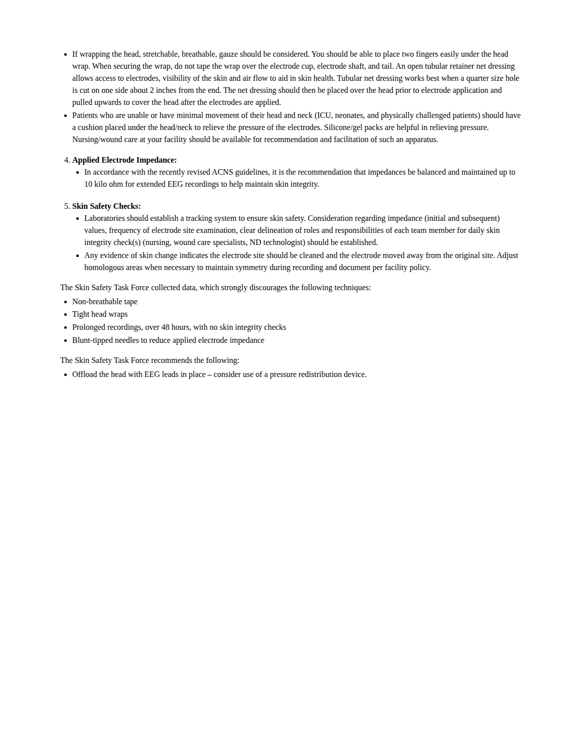If wrapping the head, stretchable, breathable, gauze should be considered. You should be able to place two fingers easily under the head wrap. When securing the wrap, do not tape the wrap over the electrode cup, electrode shaft, and tail. An open tubular retainer net dressing allows access to electrodes, visibility of the skin and air flow to aid in skin health. Tubular net dressing works best when a quarter size hole is cut on one side about 2 inches from the end. The net dressing should then be placed over the head prior to electrode application and pulled upwards to cover the head after the electrodes are applied.
Patients who are unable or have minimal movement of their head and neck (ICU, neonates, and physically challenged patients) should have a cushion placed under the head/neck to relieve the pressure of the electrodes. Silicone/gel packs are helpful in relieving pressure. Nursing/wound care at your facility should be available for recommendation and facilitation of such an apparatus.
Applied Electrode Impedance:
In accordance with the recently revised ACNS guidelines, it is the recommendation that impedances be balanced and maintained up to 10 kilo ohm for extended EEG recordings to help maintain skin integrity.
Skin Safety Checks:
Laboratories should establish a tracking system to ensure skin safety. Consideration regarding impedance (initial and subsequent) values, frequency of electrode site examination, clear delineation of roles and responsibilities of each team member for daily skin integrity check(s) (nursing, wound care specialists, ND technologist) should be established.
Any evidence of skin change indicates the electrode site should be cleaned and the electrode moved away from the original site. Adjust homologous areas when necessary to maintain symmetry during recording and document per facility policy.
The Skin Safety Task Force collected data, which strongly discourages the following techniques:
Non-breathable tape
Tight head wraps
Prolonged recordings, over 48 hours, with no skin integrity checks
Blunt-tipped needles to reduce applied electrode impedance
The Skin Safety Task Force recommends the following:
Offload the head with EEG leads in place – consider use of a pressure redistribution device.